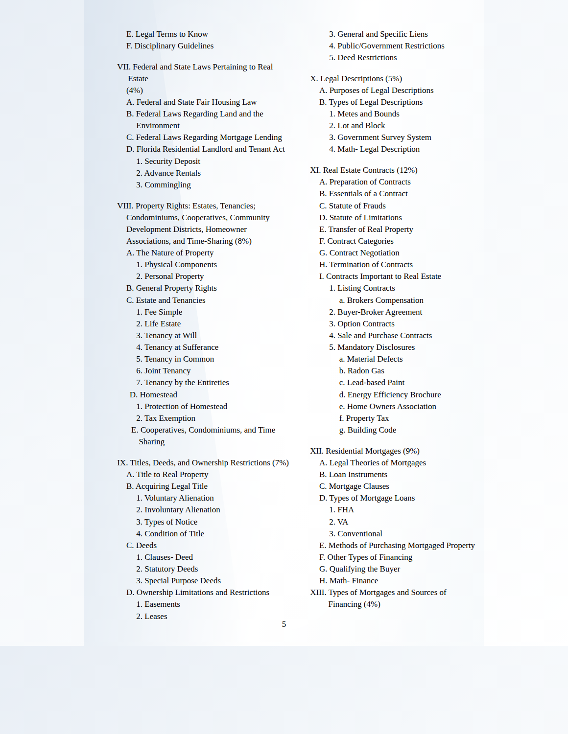E. Legal Terms to Know
F. Disciplinary Guidelines
VII. Federal and State Laws Pertaining to Real Estate
(4%)
A. Federal and State Fair Housing Law
B. Federal Laws Regarding Land and the Environment
C. Federal Laws Regarding Mortgage Lending
D. Florida Residential Landlord and Tenant Act
1. Security Deposit
2. Advance Rentals
3. Commingling
VIII. Property Rights: Estates, Tenancies;
Condominiums, Cooperatives, Community
Development Districts, Homeowner
Associations, and Time-Sharing (8%)
A. The Nature of Property
1. Physical Components
2. Personal Property
B. General Property Rights
C. Estate and Tenancies
1. Fee Simple
2. Life Estate
3. Tenancy at Will
4. Tenancy at Sufferance
5. Tenancy in Common
6. Joint Tenancy
7. Tenancy by the Entireties
D. Homestead
1. Protection of Homestead
2. Tax Exemption
E. Cooperatives, Condominiums, and Time
Sharing
IX. Titles, Deeds, and Ownership Restrictions (7%)
A. Title to Real Property
B. Acquiring Legal Title
1. Voluntary Alienation
2. Involuntary Alienation
3. Types of Notice
4. Condition of Title
C. Deeds
1. Clauses- Deed
2. Statutory Deeds
3. Special Purpose Deeds
D. Ownership Limitations and Restrictions
1. Easements
2. Leases
3. General and Specific Liens
4. Public/Government Restrictions
5. Deed Restrictions
X. Legal Descriptions (5%)
A. Purposes of Legal Descriptions
B. Types of Legal Descriptions
1. Metes and Bounds
2. Lot and Block
3. Government Survey System
4. Math- Legal Description
XI. Real Estate Contracts (12%)
A. Preparation of Contracts
B. Essentials of a Contract
C. Statute of Frauds
D. Statute of Limitations
E. Transfer of Real Property
F. Contract Categories
G. Contract Negotiation
H. Termination of Contracts
I. Contracts Important to Real Estate
1. Listing Contracts
a. Brokers Compensation
2. Buyer-Broker Agreement
3. Option Contracts
4. Sale and Purchase Contracts
5. Mandatory Disclosures
a. Material Defects
b. Radon Gas
c. Lead-based Paint
d. Energy Efficiency Brochure
e. Home Owners Association
f. Property Tax
g. Building Code
XII. Residential Mortgages (9%)
A. Legal Theories of Mortgages
B. Loan Instruments
C. Mortgage Clauses
D. Types of Mortgage Loans
1. FHA
2. VA
3. Conventional
E. Methods of Purchasing Mortgaged Property
F. Other Types of Financing
G. Qualifying the Buyer
H. Math- Finance
XIII. Types of Mortgages and Sources of
Financing (4%)
5